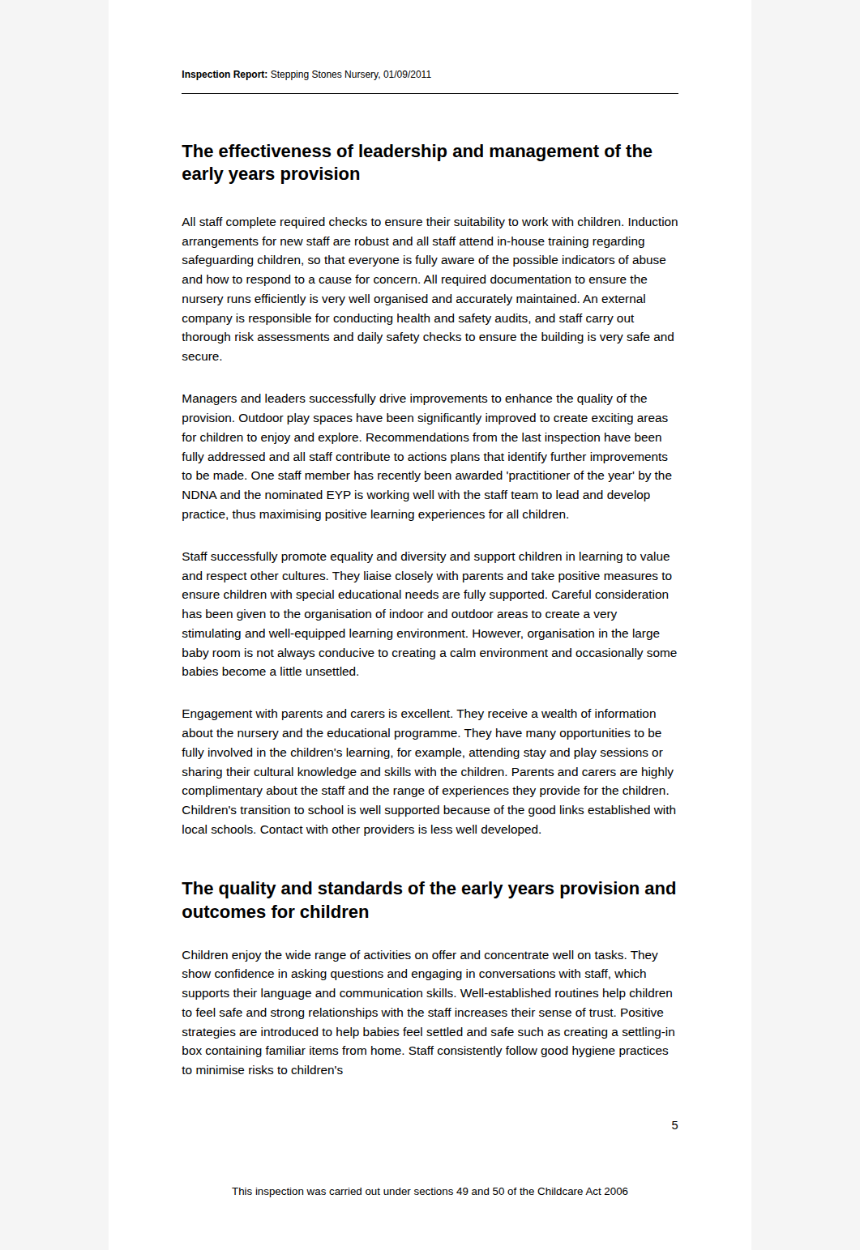Inspection Report: Stepping Stones Nursery, 01/09/2011
The effectiveness of leadership and management of the early years provision
All staff complete required checks to ensure their suitability to work with children. Induction arrangements for new staff are robust and all staff attend in-house training regarding safeguarding children, so that everyone is fully aware of the possible indicators of abuse and how to respond to a cause for concern. All required documentation to ensure the nursery runs efficiently is very well organised and accurately maintained. An external company is responsible for conducting health and safety audits, and staff carry out thorough risk assessments and daily safety checks to ensure the building is very safe and secure.
Managers and leaders successfully drive improvements to enhance the quality of the provision. Outdoor play spaces have been significantly improved to create exciting areas for children to enjoy and explore. Recommendations from the last inspection have been fully addressed and all staff contribute to actions plans that identify further improvements to be made. One staff member has recently been awarded 'practitioner of the year' by the NDNA and the nominated EYP is working well with the staff team to lead and develop practice, thus maximising positive learning experiences for all children.
Staff successfully promote equality and diversity and support children in learning to value and respect other cultures. They liaise closely with parents and take positive measures to ensure children with special educational needs are fully supported. Careful consideration has been given to the organisation of indoor and outdoor areas to create a very stimulating and well-equipped learning environment. However, organisation in the large baby room is not always conducive to creating a calm environment and occasionally some babies become a little unsettled.
Engagement with parents and carers is excellent. They receive a wealth of information about the nursery and the educational programme. They have many opportunities to be fully involved in the children's learning, for example, attending stay and play sessions or sharing their cultural knowledge and skills with the children. Parents and carers are highly complimentary about the staff and the range of experiences they provide for the children. Children's transition to school is well supported because of the good links established with local schools. Contact with other providers is less well developed.
The quality and standards of the early years provision and outcomes for children
Children enjoy the wide range of activities on offer and concentrate well on tasks. They show confidence in asking questions and engaging in conversations with staff, which supports their language and communication skills. Well-established routines help children to feel safe and strong relationships with the staff increases their sense of trust. Positive strategies are introduced to help babies feel settled and safe such as creating a settling-in box containing familiar items from home. Staff consistently follow good hygiene practices to minimise risks to children's
5
This inspection was carried out under sections 49 and 50 of the Childcare Act 2006